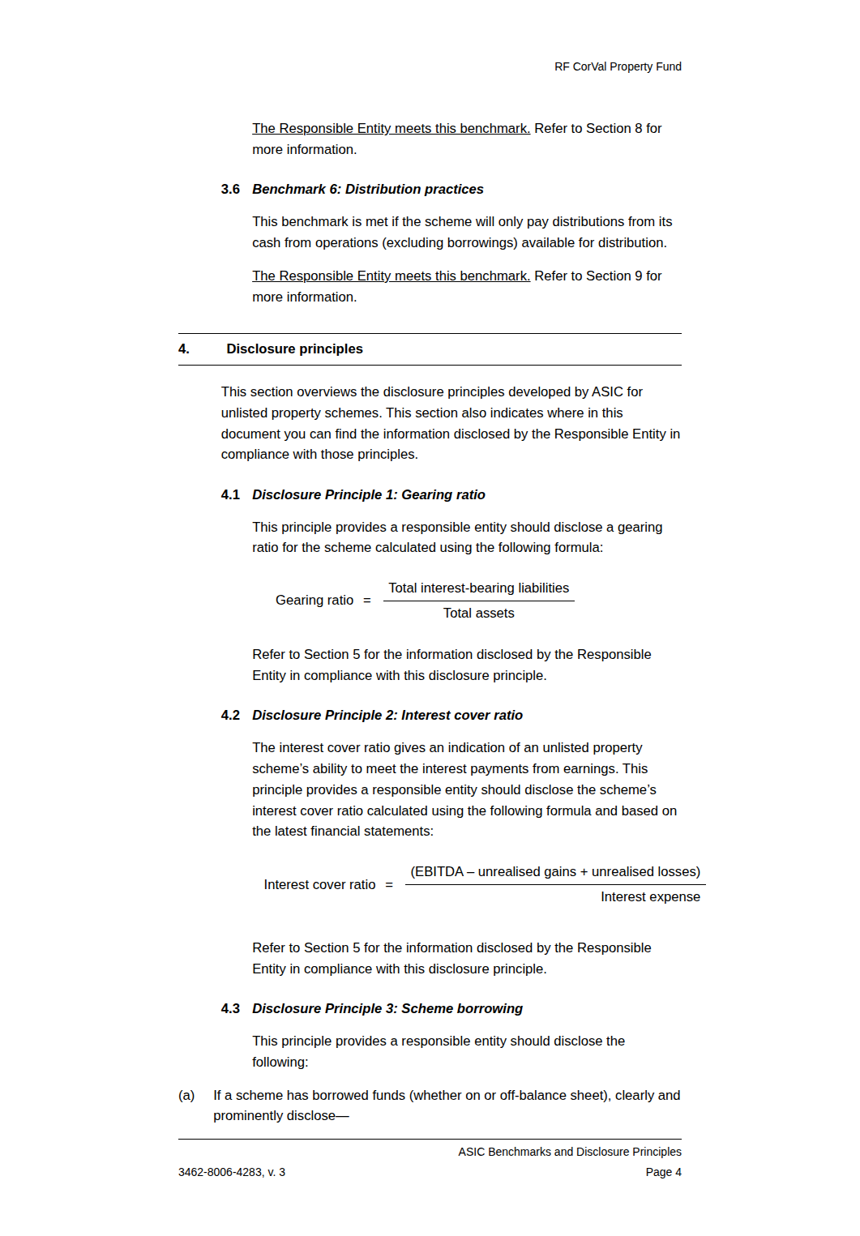RF CorVal Property Fund
The Responsible Entity meets this benchmark. Refer to Section 8 for more information.
3.6
Benchmark 6: Distribution practices
This benchmark is met if the scheme will only pay distributions from its cash from operations (excluding borrowings) available for distribution.
The Responsible Entity meets this benchmark. Refer to Section 9 for more information.
4.
Disclosure principles
This section overviews the disclosure principles developed by ASIC for unlisted property schemes. This section also indicates where in this document you can find the information disclosed by the Responsible Entity in compliance with those principles.
4.1
Disclosure Principle 1: Gearing ratio
This principle provides a responsible entity should disclose a gearing ratio for the scheme calculated using the following formula:
Gearing ratio
=
Total interest-bearing liabilities
Total assets
Refer to Section 5 for the information disclosed by the Responsible Entity in compliance with this disclosure principle.
4.2
Disclosure Principle 2: Interest cover ratio
The interest cover ratio gives an indication of an unlisted property scheme’s ability to meet the interest payments from earnings. This principle provides a responsible entity should disclose the scheme’s interest cover ratio calculated using the following formula and based on the latest financial statements:
Interest cover ratio
=
(EBITDA – unrealised gains + unrealised losses)
Interest expense
Refer to Section 5 for the information disclosed by the Responsible Entity in compliance with this disclosure principle.
4.3
Disclosure Principle 3: Scheme borrowing
This principle provides a responsible entity should disclose the following:
(a)
If a scheme has borrowed funds (whether on or off-balance sheet), clearly and prominently disclose—
ASIC Benchmarks and Disclosure Principles
3462-8006-4283, v. 3
Page 4